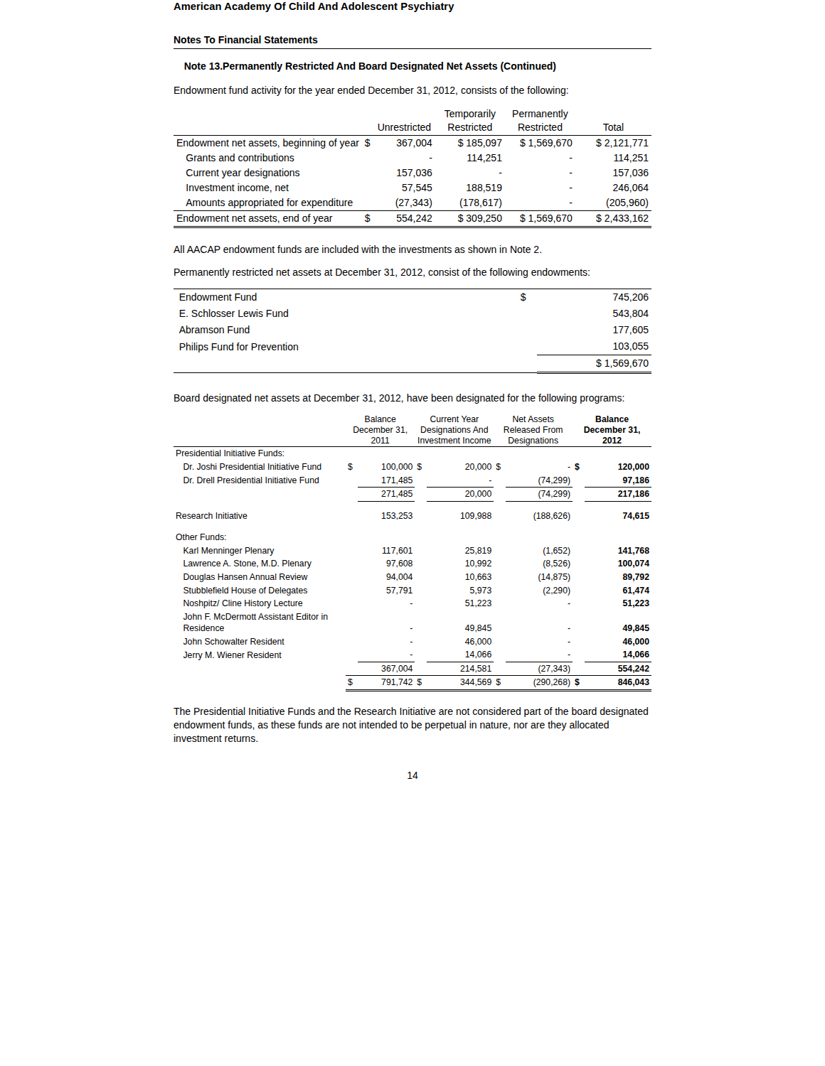American Academy Of Child And Adolescent Psychiatry
Notes To Financial Statements
Note 13. Permanently Restricted And Board Designated Net Assets (Continued)
Endowment fund activity for the year ended December 31, 2012, consists of the following:
| | | | Temporarily | Permanently | |
| --- | --- | --- | --- | --- | --- |
| | | Unrestricted | Restricted | Restricted | Total |
| Endowment net assets, beginning of year | $ | 367,004 | $ 185,097 | $ 1,569,670 | $ 2,121,771 |
| Grants and contributions | | - | 114,251 | - | 114,251 |
| Current year designations | | 157,036 | - | - | 157,036 |
| Investment income, net | | 57,545 | 188,519 | - | 246,064 |
| Amounts appropriated for expenditure | | (27,343) | (178,617) | - | (205,960) |
| Endowment net assets, end of year | $ | 554,242 | $ 309,250 | $ 1,569,670 | $ 2,433,162 |
All AACAP endowment funds are included with the investments as shown in Note 2.
Permanently restricted net assets at December 31, 2012, consist of the following endowments:
| Endowment Fund | $ | 745,206 |
| E. Schlosser Lewis Fund | | 543,804 |
| Abramson Fund | | 177,605 |
| Philips Fund for Prevention | | 103,055 |
| | | $ 1,569,670 |
Board designated net assets at December 31, 2012, have been designated for the following programs:
| | Balance | Current Year | Net Assets | Balance |
| --- | --- | --- | --- | --- |
| | December 31, | Designations And | Released From | December 31, |
| | 2011 | Investment Income | Designations | 2012 |
| Presidential Initiative Funds: | | | | | | | | |
| Dr. Joshi Presidential Initiative Fund | $ | 100,000 | $ | 20,000 | $ | - | $ | 120,000 |
| Dr. Drell Presidential Initiative Fund | | 171,485 | | - | | (74,299) | | 97,186 |
| | | 271,485 | | 20,000 | | (74,299) | | 217,186 |
| Research Initiative | | 153,253 | | 109,988 | | (188,626) | | 74,615 |
| Other Funds: | | | | | | | | |
| Karl Menninger Plenary | | 117,601 | | 25,819 | | (1,652) | | 141,768 |
| Lawrence A. Stone, M.D. Plenary | | 97,608 | | 10,992 | | (8,526) | | 100,074 |
| Douglas Hansen Annual Review | | 94,004 | | 10,663 | | (14,875) | | 89,792 |
| Stubblefield House of Delegates | | 57,791 | | 5,973 | | (2,290) | | 61,474 |
| Noshpitz/ Cline History Lecture | | - | | 51,223 | | - | | 51,223 |
| John F. McDermott Assistant Editor in Residence | | - | | 49,845 | | - | | 49,845 |
| John Schowalter Resident | | - | | 46,000 | | - | | 46,000 |
| Jerry M. Wiener Resident | | - | | 14,066 | | - | | 14,066 |
| | | 367,004 | | 214,581 | | (27,343) | | 554,242 |
| | $ | 791,742 | $ | 344,569 | $ | (290,268) | $ | 846,043 |
The Presidential Initiative Funds and the Research Initiative are not considered part of the board designated endowment funds, as these funds are not intended to be perpetual in nature, nor are they allocated investment returns.
14